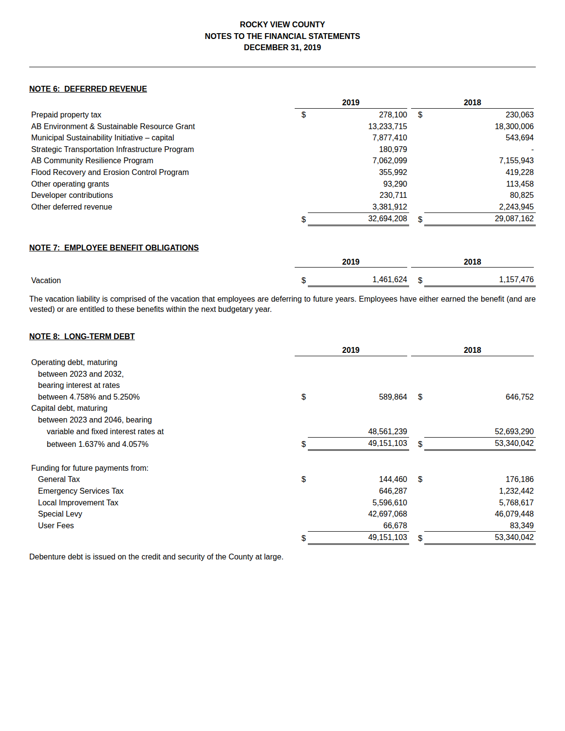ROCKY VIEW COUNTY
NOTES TO THE FINANCIAL STATEMENTS
DECEMBER 31, 2019
NOTE 6: DEFERRED REVENUE
| | 2019 | 2018 |
| Prepaid property tax | $ | 278,100 | $ | 230,063 |
| AB Environment & Sustainable Resource Grant | | 13,233,715 | | 18,300,006 |
| Municipal Sustainability Initiative – capital | | 7,877,410 | | 543,694 |
| Strategic Transportation Infrastructure Program | | 180,979 | | - |
| AB Community Resilience Program | | 7,062,099 | | 7,155,943 |
| Flood Recovery and Erosion Control Program | | 355,992 | | 419,228 |
| Other operating grants | | 93,290 | | 113,458 |
| Developer contributions | | 230,711 | | 80,825 |
| Other deferred revenue | | 3,381,912 | | 2,243,945 |
| | $ | 32,694,208 | $ | 29,087,162 |
NOTE 7: EMPLOYEE BENEFIT OBLIGATIONS
| | 2019 | 2018 |
| Vacation | $ | 1,461,624 | $ | 1,157,476 |
The vacation liability is comprised of the vacation that employees are deferring to future years. Employees have either earned the benefit (and are vested) or are entitled to these benefits within the next budgetary year.
NOTE 8: LONG-TERM DEBT
| | 2019 | 2018 |
| Operating debt, maturing | | | | |
| between 2023 and 2032, | | | | |
| bearing interest at rates | | | | |
| between 4.758% and 5.250% | $ | 589,864 | $ | 646,752 |
| Capital debt, maturing | | | | |
| between 2023 and 2046, bearing | | | | |
| variable and fixed interest rates at | | 48,561,239 | | 52,693,290 |
| between 1.637% and 4.057% | $ | 49,151,103 | $ | 53,340,042 |
| Funding for future payments from: | | | | |
| General Tax | $ | 144,460 | $ | 176,186 |
| Emergency Services Tax | | 646,287 | | 1,232,442 |
| Local Improvement Tax | | 5,596,610 | | 5,768,617 |
| Special Levy | | 42,697,068 | | 46,079,448 |
| User Fees | | 66,678 | | 83,349 |
| | $ | 49,151,103 | $ | 53,340,042 |
Debenture debt is issued on the credit and security of the County at large.